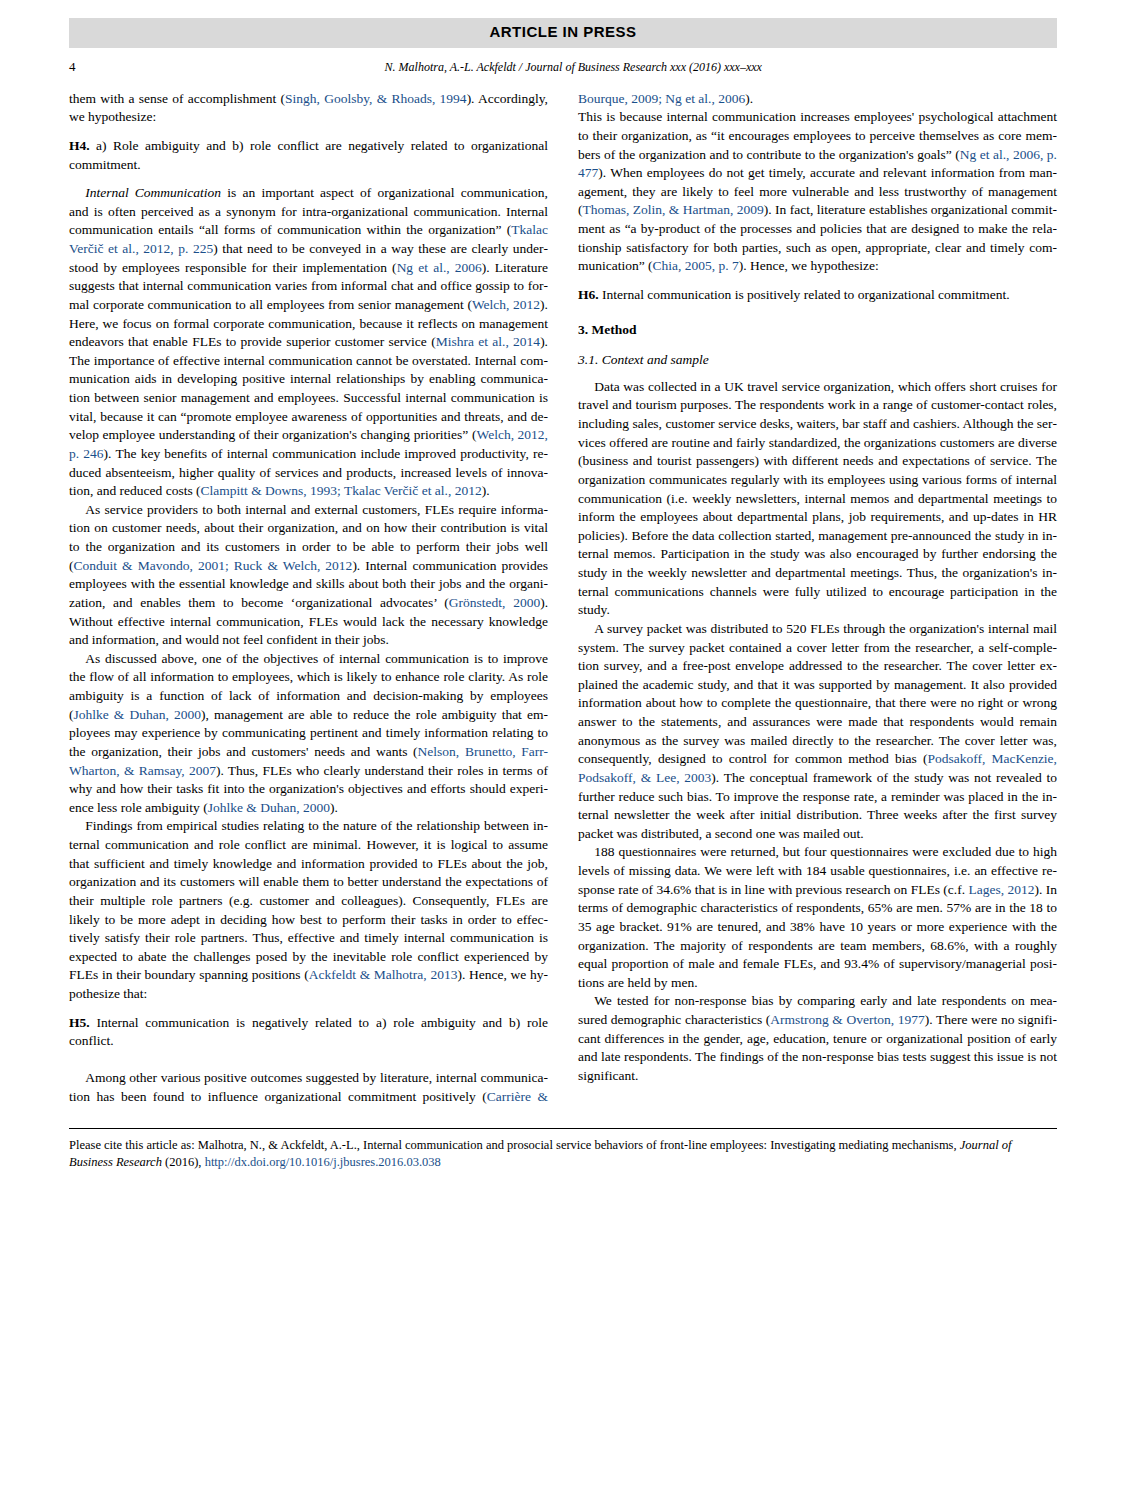ARTICLE IN PRESS
4
N. Malhotra, A.-L. Ackfeldt / Journal of Business Research xxx (2016) xxx–xxx
them with a sense of accomplishment (Singh, Goolsby, & Rhoads, 1994). Accordingly, we hypothesize:
H4. a) Role ambiguity and b) role conflict are negatively related to organizational commitment.
Internal Communication is an important aspect of organizational communication, and is often perceived as a synonym for intra-organizational communication. Internal communication entails “all forms of communication within the organization” (Tkalac Verčič et al., 2012, p. 225) that need to be conveyed in a way these are clearly understood by employees responsible for their implementation (Ng et al., 2006). Literature suggests that internal communication varies from informal chat and office gossip to formal corporate communication to all employees from senior management (Welch, 2012). Here, we focus on formal corporate communication, because it reflects on management endeavors that enable FLEs to provide superior customer service (Mishra et al., 2014). The importance of effective internal communication cannot be overstated. Internal communication aids in developing positive internal relationships by enabling communication between senior management and employees. Successful internal communication is vital, because it can “promote employee awareness of opportunities and threats, and develop employee understanding of their organization's changing priorities” (Welch, 2012, p. 246). The key benefits of internal communication include improved productivity, reduced absenteeism, higher quality of services and products, increased levels of innovation, and reduced costs (Clampitt & Downs, 1993; Tkalac Verčič et al., 2012).
As service providers to both internal and external customers, FLEs require information on customer needs, about their organization, and on how their contribution is vital to the organization and its customers in order to be able to perform their jobs well (Conduit & Mavondo, 2001; Ruck & Welch, 2012). Internal communication provides employees with the essential knowledge and skills about both their jobs and the organization, and enables them to become ‘organizational advocates’ (Grönstedt, 2000). Without effective internal communication, FLEs would lack the necessary knowledge and information, and would not feel confident in their jobs.
As discussed above, one of the objectives of internal communication is to improve the flow of all information to employees, which is likely to enhance role clarity. As role ambiguity is a function of lack of information and decision-making by employees (Johlke & Duhan, 2000), management are able to reduce the role ambiguity that employees may experience by communicating pertinent and timely information relating to the organization, their jobs and customers' needs and wants (Nelson, Brunetto, Farr-Wharton, & Ramsay, 2007). Thus, FLEs who clearly understand their roles in terms of why and how their tasks fit into the organization's objectives and efforts should experience less role ambiguity (Johlke & Duhan, 2000).
Findings from empirical studies relating to the nature of the relationship between internal communication and role conflict are minimal. However, it is logical to assume that sufficient and timely knowledge and information provided to FLEs about the job, organization and its customers will enable them to better understand the expectations of their multiple role partners (e.g. customer and colleagues). Consequently, FLEs are likely to be more adept in deciding how best to perform their tasks in order to effectively satisfy their role partners. Thus, effective and timely internal communication is expected to abate the challenges posed by the inevitable role conflict experienced by FLEs in their boundary spanning positions (Ackfeldt & Malhotra, 2013). Hence, we hypothesize that:
H5. Internal communication is negatively related to a) role ambiguity and b) role conflict.
Among other various positive outcomes suggested by literature, internal communication has been found to influence organizational commitment positively (Carrière & Bourque, 2009; Ng et al., 2006).
This is because internal communication increases employees' psychological attachment to their organization, as “it encourages employees to perceive themselves as core members of the organization and to contribute to the organization's goals” (Ng et al., 2006, p. 477). When employees do not get timely, accurate and relevant information from management, they are likely to feel more vulnerable and less trustworthy of management (Thomas, Zolin, & Hartman, 2009). In fact, literature establishes organizational commitment as “a by-product of the processes and policies that are designed to make the relationship satisfactory for both parties, such as open, appropriate, clear and timely communication” (Chia, 2005, p. 7). Hence, we hypothesize:
H6. Internal communication is positively related to organizational commitment.
3. Method
3.1. Context and sample
Data was collected in a UK travel service organization, which offers short cruises for travel and tourism purposes. The respondents work in a range of customer-contact roles, including sales, customer service desks, waiters, bar staff and cashiers. Although the services offered are routine and fairly standardized, the organizations customers are diverse (business and tourist passengers) with different needs and expectations of service. The organization communicates regularly with its employees using various forms of internal communication (i.e. weekly newsletters, internal memos and departmental meetings to inform the employees about departmental plans, job requirements, and up-dates in HR policies). Before the data collection started, management pre-announced the study in internal memos. Participation in the study was also encouraged by further endorsing the study in the weekly newsletter and departmental meetings. Thus, the organization's internal communications channels were fully utilized to encourage participation in the study.
A survey packet was distributed to 520 FLEs through the organization's internal mail system. The survey packet contained a cover letter from the researcher, a self-completion survey, and a free-post envelope addressed to the researcher. The cover letter explained the academic study, and that it was supported by management. It also provided information about how to complete the questionnaire, that there were no right or wrong answer to the statements, and assurances were made that respondents would remain anonymous as the survey was mailed directly to the researcher. The cover letter was, consequently, designed to control for common method bias (Podsakoff, MacKenzie, Podsakoff, & Lee, 2003). The conceptual framework of the study was not revealed to further reduce such bias. To improve the response rate, a reminder was placed in the internal newsletter the week after initial distribution. Three weeks after the first survey packet was distributed, a second one was mailed out.
188 questionnaires were returned, but four questionnaires were excluded due to high levels of missing data. We were left with 184 usable questionnaires, i.e. an effective response rate of 34.6% that is in line with previous research on FLEs (c.f. Lages, 2012). In terms of demographic characteristics of respondents, 65% are men. 57% are in the 18 to 35 age bracket. 91% are tenured, and 38% have 10 years or more experience with the organization. The majority of respondents are team members, 68.6%, with a roughly equal proportion of male and female FLEs, and 93.4% of supervisory/managerial positions are held by men.
We tested for non-response bias by comparing early and late respondents on measured demographic characteristics (Armstrong & Overton, 1977). There were no significant differences in the gender, age, education, tenure or organizational position of early and late respondents. The findings of the non-response bias tests suggest this issue is not significant.
Please cite this article as: Malhotra, N., & Ackfeldt, A.-L., Internal communication and prosocial service behaviors of front-line employees: Investigating mediating mechanisms, Journal of Business Research (2016), http://dx.doi.org/10.1016/j.jbusres.2016.03.038